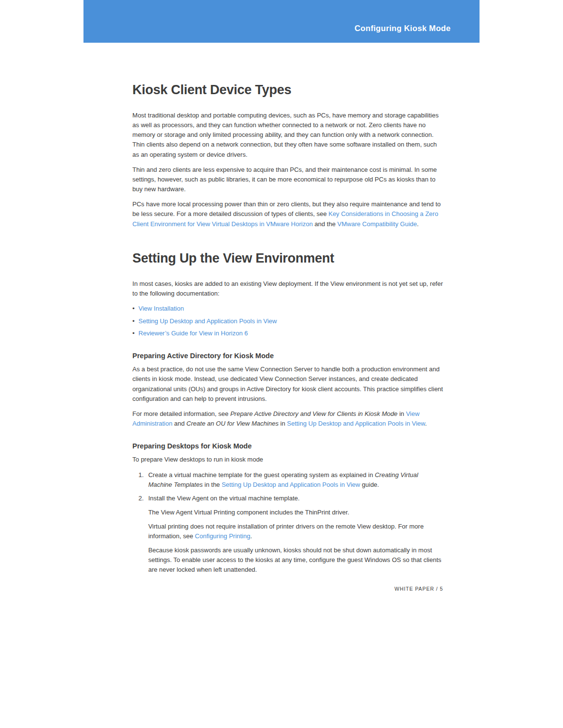Configuring Kiosk Mode
Kiosk Client Device Types
Most traditional desktop and portable computing devices, such as PCs, have memory and storage capabilities as well as processors, and they can function whether connected to a network or not. Zero clients have no memory or storage and only limited processing ability, and they can function only with a network connection. Thin clients also depend on a network connection, but they often have some software installed on them, such as an operating system or device drivers.
Thin and zero clients are less expensive to acquire than PCs, and their maintenance cost is minimal. In some settings, however, such as public libraries, it can be more economical to repurpose old PCs as kiosks than to buy new hardware.
PCs have more local processing power than thin or zero clients, but they also require maintenance and tend to be less secure. For a more detailed discussion of types of clients, see Key Considerations in Choosing a Zero Client Environment for View Virtual Desktops in VMware Horizon and the VMware Compatibility Guide.
Setting Up the View Environment
In most cases, kiosks are added to an existing View deployment. If the View environment is not yet set up, refer to the following documentation:
View Installation
Setting Up Desktop and Application Pools in View
Reviewer’s Guide for View in Horizon 6
Preparing Active Directory for Kiosk Mode
As a best practice, do not use the same View Connection Server to handle both a production environment and clients in kiosk mode. Instead, use dedicated View Connection Server instances, and create dedicated organizational units (OUs) and groups in Active Directory for kiosk client accounts. This practice simplifies client configuration and can help to prevent intrusions.
For more detailed information, see Prepare Active Directory and View for Clients in Kiosk Mode in View Administration and Create an OU for View Machines in Setting Up Desktop and Application Pools in View.
Preparing Desktops for Kiosk Mode
To prepare View desktops to run in kiosk mode
Create a virtual machine template for the guest operating system as explained in Creating Virtual Machine Templates in the Setting Up Desktop and Application Pools in View guide.
Install the View Agent on the virtual machine template.
The View Agent Virtual Printing component includes the ThinPrint driver.
Virtual printing does not require installation of printer drivers on the remote View desktop. For more information, see Configuring Printing.
Because kiosk passwords are usually unknown, kiosks should not be shut down automatically in most settings. To enable user access to the kiosks at any time, configure the guest Windows OS so that clients are never locked when left unattended.
WHITE PAPER / 5